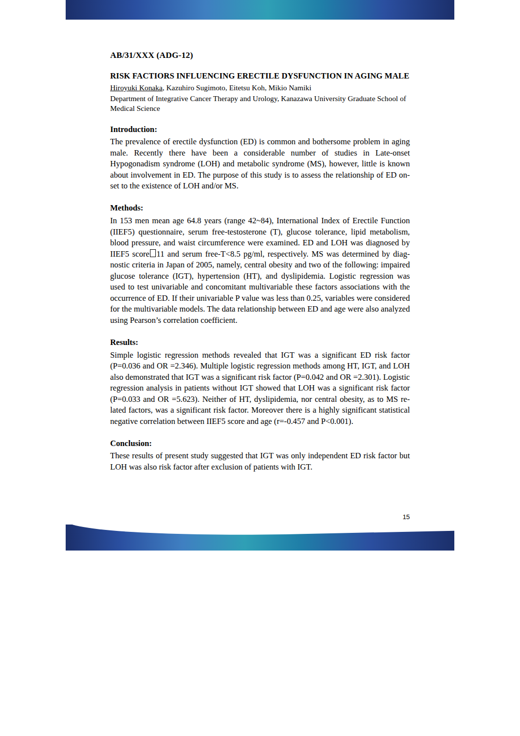AB/31/XXX (ADG-12)
Risk Factiors Influencing Erectile Dysfunction in Aging Male
Hiroyuki Konaka, Kazuhiro Sugimoto, Eitetsu Koh, Mikio Namiki
Department of Integrative Cancer Therapy and Urology, Kanazawa University Graduate School of Medical Science
Introduction:
The prevalence of erectile dysfunction (ED) is common and bothersome problem in aging male. Recently there have been a considerable number of studies in Late-onset Hypogonadism syndrome (LOH) and metabolic syndrome (MS), however, little is known about involvement in ED. The purpose of this study is to assess the relationship of ED onset to the existence of LOH and/or MS.
Methods:
In 153 men mean age 64.8 years (range 42~84), International Index of Erectile Function (IIEF5) questionnaire, serum free-testosterone (T), glucose tolerance, lipid metabolism, blood pressure, and waist circumference were examined. ED and LOH was diagnosed by IIEF5 score 11 and serum free-T<8.5 pg/ml, respectively. MS was determined by diagnostic criteria in Japan of 2005, namely, central obesity and two of the following: impaired glucose tolerance (IGT), hypertension (HT), and dyslipidemia. Logistic regression was used to test univariable and concomitant multivariable these factors associations with the occurrence of ED. If their univariable P value was less than 0.25, variables were considered for the multivariable models. The data relationship between ED and age were also analyzed using Pearson’s correlation coefficient.
Results:
Simple logistic regression methods revealed that IGT was a significant ED risk factor (P=0.036 and OR =2.346). Multiple logistic regression methods among HT, IGT, and LOH also demonstrated that IGT was a significant risk factor (P=0.042 and OR =2.301). Logistic regression analysis in patients without IGT showed that LOH was a significant risk factor (P=0.033 and OR =5.623). Neither of HT, dyslipidemia, nor central obesity, as to MS related factors, was a significant risk factor. Moreover there is a highly significant statistical negative correlation between IIEF5 score and age (r=-0.457 and P<0.001).
Conclusion:
These results of present study suggested that IGT was only independent ED risk factor but LOH was also risk factor after exclusion of patients with IGT.
15